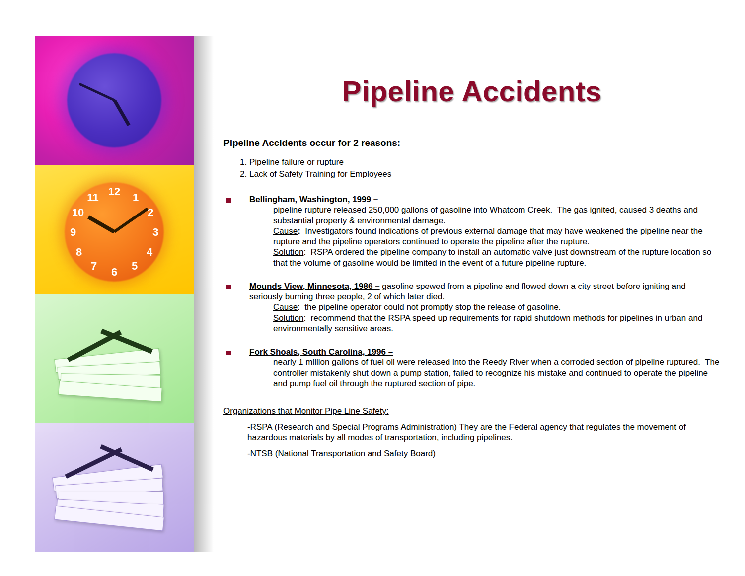12 1 2 3 4 5 6 7 8 9 10 11
Pipeline Accidents
Pipeline Accidents occur for 2 reasons:
Pipeline failure or rupture
Lack of Safety Training for Employees
Bellingham, Washington, 1999 – pipeline rupture released 250,000 gallons of gasoline into Whatcom Creek. The gas ignited, caused 3 deaths and substantial property & environmental damage. Cause: Investigators found indications of previous external damage that may have weakened the pipeline near the rupture and the pipeline operators continued to operate the pipeline after the rupture. Solution: RSPA ordered the pipeline company to install an automatic valve just downstream of the rupture location so that the volume of gasoline would be limited in the event of a future pipeline rupture.
Mounds View, Minnesota, 1986 – gasoline spewed from a pipeline and flowed down a city street before igniting and seriously burning three people, 2 of which later died. Cause: the pipeline operator could not promptly stop the release of gasoline. Solution: recommend that the RSPA speed up requirements for rapid shutdown methods for pipelines in urban and environmentally sensitive areas.
Fork Shoals, South Carolina, 1996 – nearly 1 million gallons of fuel oil were released into the Reedy River when a corroded section of pipeline ruptured. The controller mistakenly shut down a pump station, failed to recognize his mistake and continued to operate the pipeline and pump fuel oil through the ruptured section of pipe.
Organizations that Monitor Pipe Line Safety: -RSPA (Research and Special Programs Administration) They are the Federal agency that regulates the movement of hazardous materials by all modes of transportation, including pipelines. -NTSB (National Transportation and Safety Board)